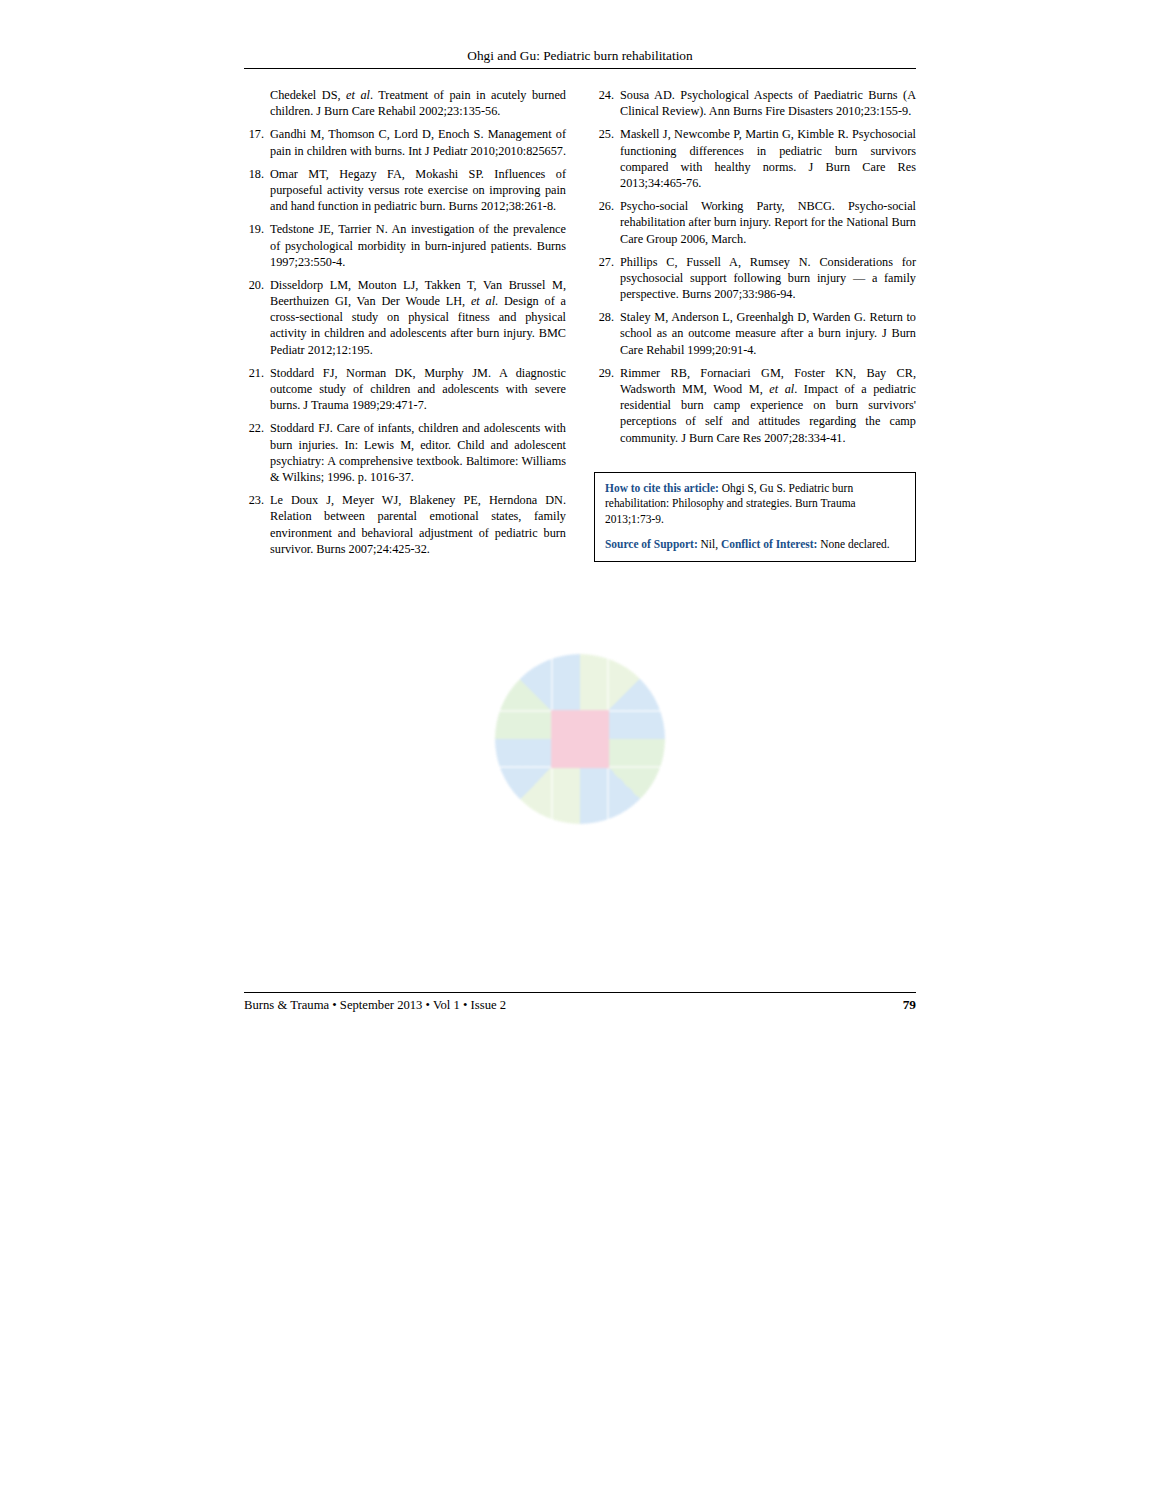Ohgi and Gu: Pediatric burn rehabilitation
Chedekel DS, et al. Treatment of pain in acutely burned children. J Burn Care Rehabil 2002;23:135-56.
17. Gandhi M, Thomson C, Lord D, Enoch S. Management of pain in children with burns. Int J Pediatr 2010;2010:825657.
18. Omar MT, Hegazy FA, Mokashi SP. Influences of purposeful activity versus rote exercise on improving pain and hand function in pediatric burn. Burns 2012;38:261-8.
19. Tedstone JE, Tarrier N. An investigation of the prevalence of psychological morbidity in burn-injured patients. Burns 1997;23:550-4.
20. Disseldorp LM, Mouton LJ, Takken T, Van Brussel M, Beerthuizen GI, Van Der Woude LH, et al. Design of a cross-sectional study on physical fitness and physical activity in children and adolescents after burn injury. BMC Pediatr 2012;12:195.
21. Stoddard FJ, Norman DK, Murphy JM. A diagnostic outcome study of children and adolescents with severe burns. J Trauma 1989;29:471-7.
22. Stoddard FJ. Care of infants, children and adolescents with burn injuries. In: Lewis M, editor. Child and adolescent psychiatry: A comprehensive textbook. Baltimore: Williams & Wilkins; 1996. p. 1016-37.
23. Le Doux J, Meyer WJ, Blakeney PE, Herndona DN. Relation between parental emotional states, family environment and behavioral adjustment of pediatric burn survivor. Burns 2007;24:425-32.
24. Sousa AD. Psychological Aspects of Paediatric Burns (A Clinical Review). Ann Burns Fire Disasters 2010;23:155-9.
25. Maskell J, Newcombe P, Martin G, Kimble R. Psychosocial functioning differences in pediatric burn survivors compared with healthy norms. J Burn Care Res 2013;34:465-76.
26. Psycho-social Working Party, NBCG. Psycho-social rehabilitation after burn injury. Report for the National Burn Care Group 2006, March.
27. Phillips C, Fussell A, Rumsey N. Considerations for psychosocial support following burn injury — a family perspective. Burns 2007;33:986-94.
28. Staley M, Anderson L, Greenhalgh D, Warden G. Return to school as an outcome measure after a burn injury. J Burn Care Rehabil 1999;20:91-4.
29. Rimmer RB, Fornaciari GM, Foster KN, Bay CR, Wadsworth MM, Wood M, et al. Impact of a pediatric residential burn camp experience on burn survivors' perceptions of self and attitudes regarding the camp community. J Burn Care Res 2007;28:334-41.
How to cite this article: Ohgi S, Gu S. Pediatric burn rehabilitation: Philosophy and strategies. Burn Trauma 2013;1:73-9.
Source of Support: Nil, Conflict of Interest: None declared.
Burns & Trauma • September 2013 • Vol 1 • Issue 2
79